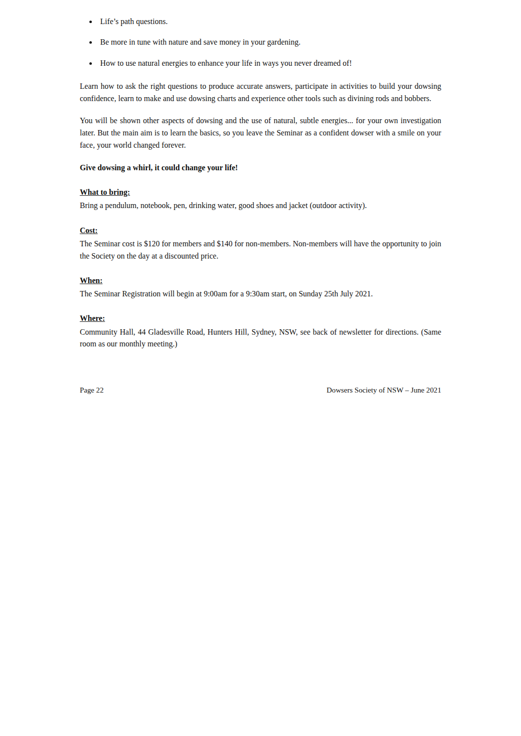Life’s path questions.
Be more in tune with nature and save money in your gardening.
How to use natural energies to enhance your life in ways you never dreamed of!
Learn how to ask the right questions to produce accurate answers, participate in activities to build your dowsing confidence, learn to make and use dowsing charts and experience other tools such as divining rods and bobbers.
You will be shown other aspects of dowsing and the use of natural, subtle energies... for your own investigation later. But the main aim is to learn the basics, so you leave the Seminar as a confident dowser with a smile on your face, your world changed forever.
Give dowsing a whirl, it could change your life!
What to bring:
Bring a pendulum, notebook, pen, drinking water, good shoes and jacket (outdoor activity).
Cost:
The Seminar cost is $120 for members and $140 for non-members. Non-members will have the opportunity to join the Society on the day at a discounted price.
When:
The Seminar Registration will begin at 9:00am for a 9:30am start, on Sunday 25th July 2021.
Where:
Community Hall, 44 Gladesville Road, Hunters Hill, Sydney, NSW, see back of newsletter for directions. (Same room as our monthly meeting.)
Page 22 Dowsers Society of NSW – June 2021